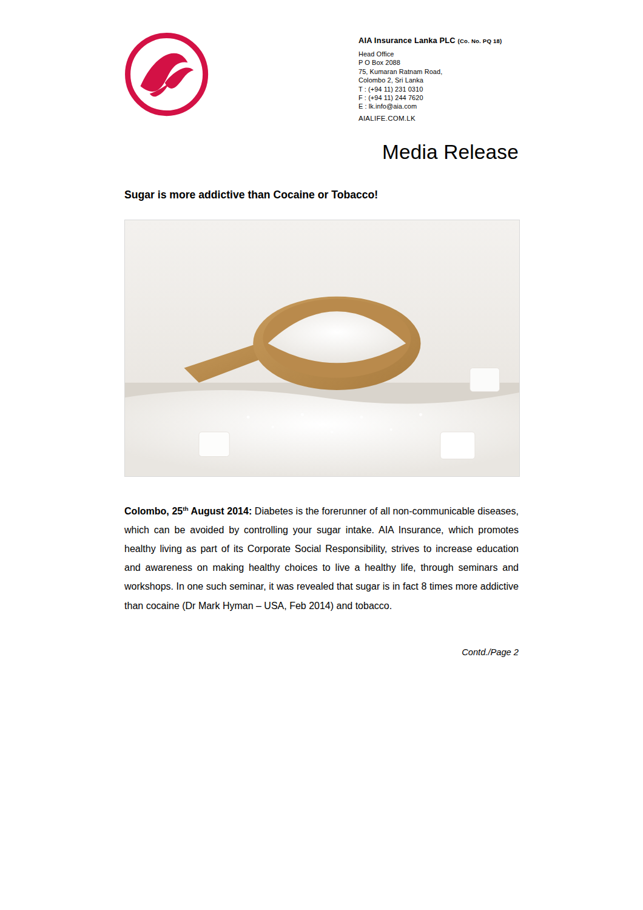AIA Insurance Lanka PLC (Co. No. PQ 18)
Head Office P O Box 2088 75, Kumaran Ratnam Road, Colombo 2, Sri Lanka T : (+94 11) 231 0310 F : (+94 11) 244 7620 E : lk.info@aia.com
AIALIFE.COM.LK
Media Release
Sugar is more addictive than Cocaine or Tobacco!
Colombo, 25th August 2014: Diabetes is the forerunner of all non-communicable diseases, which can be avoided by controlling your sugar intake. AIA Insurance, which promotes healthy living as part of its Corporate Social Responsibility, strives to increase education and awareness on making healthy choices to live a healthy life, through seminars and workshops. In one such seminar, it was revealed that sugar is in fact 8 times more addictive than cocaine (Dr Mark Hyman – USA, Feb 2014) and tobacco.
Contd./Page 2